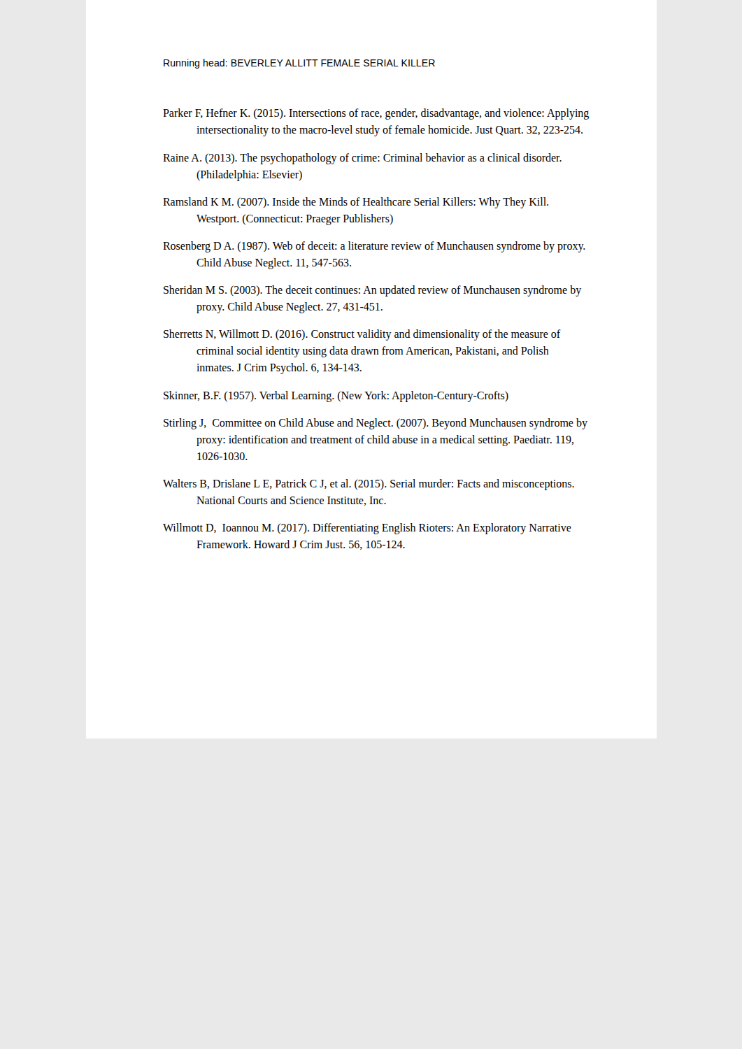Running head: BEVERLEY ALLITT FEMALE SERIAL KILLER
Parker F, Hefner K. (2015). Intersections of race, gender, disadvantage, and violence: Applying intersectionality to the macro-level study of female homicide. Just Quart. 32, 223-254.
Raine A. (2013). The psychopathology of crime: Criminal behavior as a clinical disorder. (Philadelphia: Elsevier)
Ramsland K M. (2007). Inside the Minds of Healthcare Serial Killers: Why They Kill. Westport. (Connecticut: Praeger Publishers)
Rosenberg D A. (1987). Web of deceit: a literature review of Munchausen syndrome by proxy. Child Abuse Neglect. 11, 547-563.
Sheridan M S. (2003). The deceit continues: An updated review of Munchausen syndrome by proxy. Child Abuse Neglect. 27, 431-451.
Sherretts N, Willmott D. (2016). Construct validity and dimensionality of the measure of criminal social identity using data drawn from American, Pakistani, and Polish inmates. J Crim Psychol. 6, 134-143.
Skinner, B.F. (1957). Verbal Learning. (New York: Appleton-Century-Crofts)
Stirling J, Committee on Child Abuse and Neglect. (2007). Beyond Munchausen syndrome by proxy: identification and treatment of child abuse in a medical setting. Paediatr. 119, 1026-1030.
Walters B, Drislane L E, Patrick C J, et al. (2015). Serial murder: Facts and misconceptions. National Courts and Science Institute, Inc.
Willmott D, Ioannou M. (2017). Differentiating English Rioters: An Exploratory Narrative Framework. Howard J Crim Just. 56, 105-124.